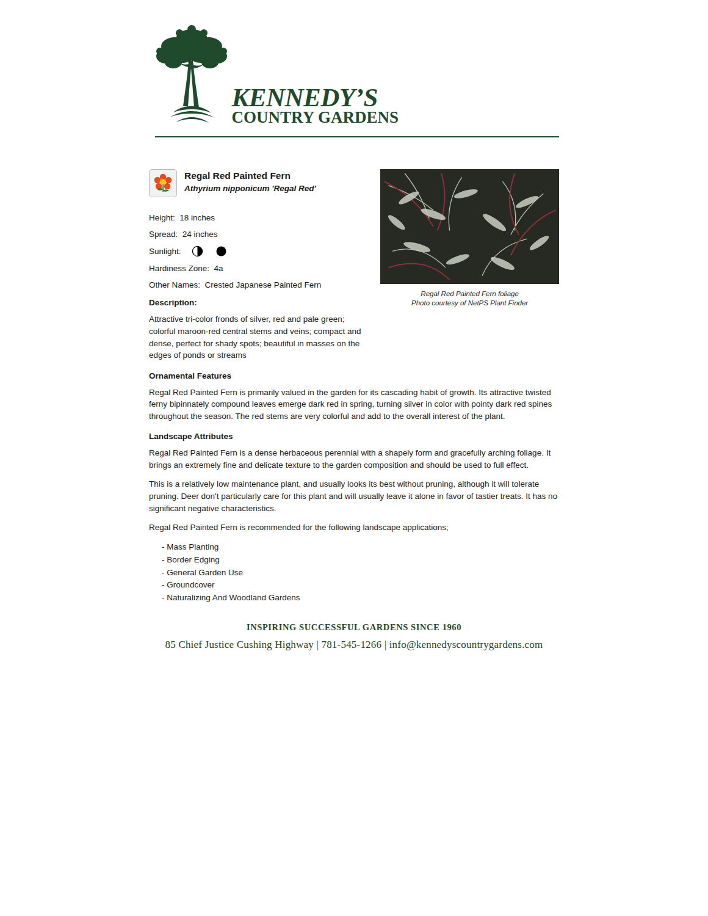KENNEDY’S
COUNTRY GARDENS
Regal Red Painted Fern
Athyrium nipponicum 'Regal Red'
Height: 18 inches
Spread: 24 inches
Sunlight:
Hardiness Zone: 4a
Other Names: Crested Japanese Painted Fern
Description:
Attractive tri-color fronds of silver, red and pale green; colorful maroon-red central stems and veins; compact and dense, perfect for shady spots; beautiful in masses on the edges of ponds or streams
Regal Red Painted Fern foliage
Photo courtesy of NetPS Plant Finder
Ornamental Features
Regal Red Painted Fern is primarily valued in the garden for its cascading habit of growth. Its attractive twisted ferny bipinnately compound leaves emerge dark red in spring, turning silver in color with pointy dark red spines throughout the season. The red stems are very colorful and add to the overall interest of the plant.
Landscape Attributes
Regal Red Painted Fern is a dense herbaceous perennial with a shapely form and gracefully arching foliage. It brings an extremely fine and delicate texture to the garden composition and should be used to full effect.
This is a relatively low maintenance plant, and usually looks its best without pruning, although it will tolerate pruning. Deer don't particularly care for this plant and will usually leave it alone in favor of tastier treats. It has no significant negative characteristics.
Regal Red Painted Fern is recommended for the following landscape applications;
Mass Planting
Border Edging
General Garden Use
Groundcover
Naturalizing And Woodland Gardens
INSPIRING SUCCESSFUL GARDENS SINCE 1960
85 Chief Justice Cushing Highway | 781-545-1266 | info@kennedyscountrygardens.com